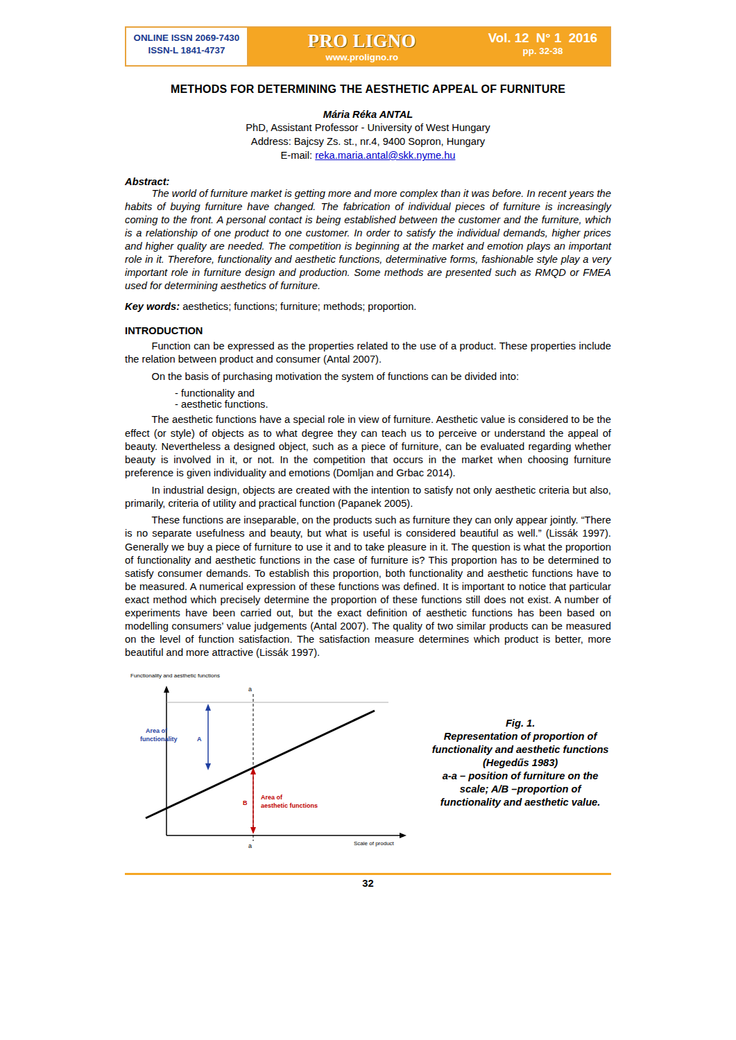ONLINE ISSN 2069-7430
ISSN-L 1841-4737
PRO LIGNO
www.proligno.ro
Vol. 12 N° 1 2016
pp. 32-38
METHODS FOR DETERMINING THE AESTHETIC APPEAL OF FURNITURE
Mária Réka ANTAL
PhD, Assistant Professor - University of West Hungary
Address: Bajcsy Zs. st., nr.4, 9400 Sopron, Hungary
E-mail: reka.maria.antal@skk.nyme.hu
Abstract:
The world of furniture market is getting more and more complex than it was before. In recent years the habits of buying furniture have changed. The fabrication of individual pieces of furniture is increasingly coming to the front. A personal contact is being established between the customer and the furniture, which is a relationship of one product to one customer. In order to satisfy the individual demands, higher prices and higher quality are needed. The competition is beginning at the market and emotion plays an important role in it. Therefore, functionality and aesthetic functions, determinative forms, fashionable style play a very important role in furniture design and production. Some methods are presented such as RMQD or FMEA used for determining aesthetics of furniture.
Key words: aesthetics; functions; furniture; methods; proportion.
INTRODUCTION
Function can be expressed as the properties related to the use of a product. These properties include the relation between product and consumer (Antal 2007).
On the basis of purchasing motivation the system of functions can be divided into:
- functionality and
- aesthetic functions.
The aesthetic functions have a special role in view of furniture. Aesthetic value is considered to be the effect (or style) of objects as to what degree they can teach us to perceive or understand the appeal of beauty. Nevertheless a designed object, such as a piece of furniture, can be evaluated regarding whether beauty is involved in it, or not. In the competition that occurs in the market when choosing furniture preference is given individuality and emotions (Domljan and Grbac 2014).
In industrial design, objects are created with the intention to satisfy not only aesthetic criteria but also, primarily, criteria of utility and practical function (Papanek 2005).
These functions are inseparable, on the products such as furniture they can only appear jointly. “There is no separate usefulness and beauty, but what is useful is considered beautiful as well.” (Lissák 1997). Generally we buy a piece of furniture to use it and to take pleasure in it. The question is what the proportion of functionality and aesthetic functions in the case of furniture is? This proportion has to be determined to satisfy consumer demands. To establish this proportion, both functionality and aesthetic functions have to be measured. A numerical expression of these functions was defined. It is important to notice that particular exact method which precisely determine the proportion of these functions still does not exist. A number of experiments have been carried out, but the exact definition of aesthetic functions has been based on modelling consumers’ value judgements (Antal 2007). The quality of two similar products can be measured on the level of function satisfaction. The satisfaction measure determines which product is better, more beautiful and more attractive (Lissák 1997).
Functionality and aesthetic functions Scale of product a a Area of functionality A B Area of aesthetic functions
Fig. 1.
Representation of proportion of functionality and aesthetic functions (Hegedűs 1983)
a-a – position of furniture on the scale; A/B –proportion of functionality and aesthetic value.
32